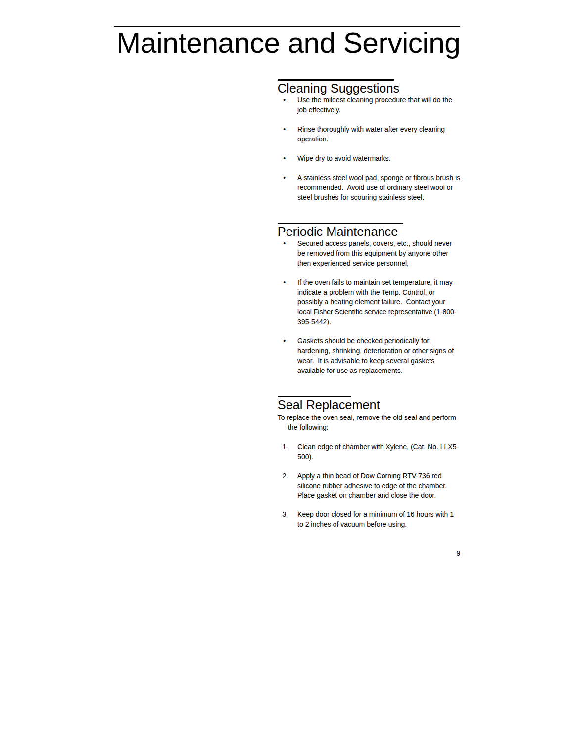Maintenance and Servicing
Cleaning Suggestions
Use the mildest cleaning procedure that will do the job effectively.
Rinse thoroughly with water after every cleaning operation.
Wipe dry to avoid watermarks.
A stainless steel wool pad, sponge or fibrous brush is recommended. Avoid use of ordinary steel wool or steel brushes for scouring stainless steel.
Periodic Maintenance
Secured access panels, covers, etc., should never be removed from this equipment by anyone other then experienced service personnel,
If the oven fails to maintain set temperature, it may indicate a problem with the Temp. Control, or possibly a heating element failure. Contact your local Fisher Scientific service representative (1-800-395-5442).
Gaskets should be checked periodically for hardening, shrinking, deterioration or other signs of wear. It is advisable to keep several gaskets available for use as replacements.
Seal Replacement
To replace the oven seal, remove the old seal and perform the following:
Clean edge of chamber with Xylene, (Cat. No. LLX5-500).
Apply a thin bead of Dow Corning RTV-736 red silicone rubber adhesive to edge of the chamber. Place gasket on chamber and close the door.
Keep door closed for a minimum of 16 hours with 1 to 2 inches of vacuum before using.
9